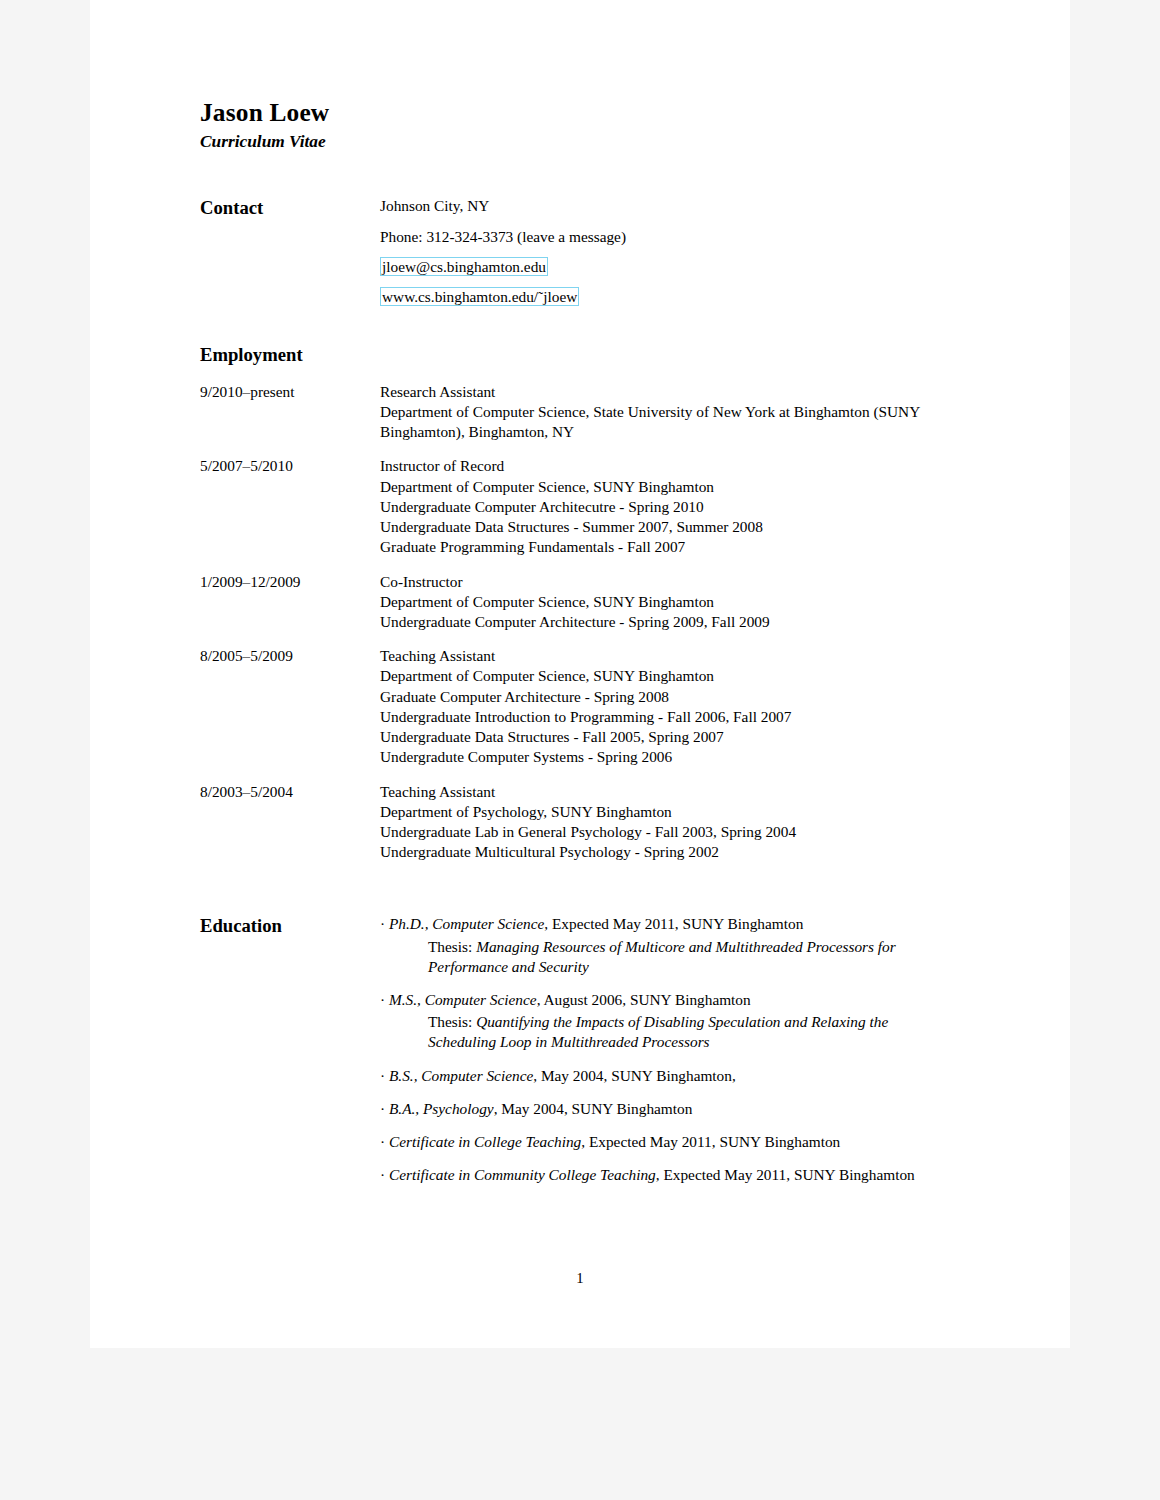Jason Loew
Curriculum Vitae
Contact
Johnson City, NY
Phone: 312-324-3373 (leave a message)
jloew@cs.binghamton.edu
www.cs.binghamton.edu/˜jloew
Employment
9/2010–present
Research Assistant
Department of Computer Science, State University of New York at Binghamton (SUNY Binghamton), Binghamton, NY
5/2007–5/2010
Instructor of Record
Department of Computer Science, SUNY Binghamton
Undergraduate Computer Architecutre - Spring 2010
Undergraduate Data Structures - Summer 2007, Summer 2008
Graduate Programming Fundamentals - Fall 2007
1/2009–12/2009
Co-Instructor
Department of Computer Science, SUNY Binghamton
Undergraduate Computer Architecture - Spring 2009, Fall 2009
8/2005–5/2009
Teaching Assistant
Department of Computer Science, SUNY Binghamton
Graduate Computer Architecture - Spring 2008
Undergraduate Introduction to Programming - Fall 2006, Fall 2007
Undergraduate Data Structures - Fall 2005, Spring 2007
Undergradute Computer Systems - Spring 2006
8/2003–5/2004
Teaching Assistant
Department of Psychology, SUNY Binghamton
Undergraduate Lab in General Psychology - Fall 2003, Spring 2004
Undergraduate Multicultural Psychology - Spring 2002
Education
· Ph.D., Computer Science, Expected May 2011, SUNY Binghamton Thesis: Managing Resources of Multicore and Multithreaded Processors for Performance and Security
· M.S., Computer Science, August 2006, SUNY Binghamton Thesis: Quantifying the Impacts of Disabling Speculation and Relaxing the Scheduling Loop in Multithreaded Processors
· B.S., Computer Science, May 2004, SUNY Binghamton,
· B.A., Psychology, May 2004, SUNY Binghamton
· Certificate in College Teaching, Expected May 2011, SUNY Binghamton
· Certificate in Community College Teaching, Expected May 2011, SUNY Binghamton
1